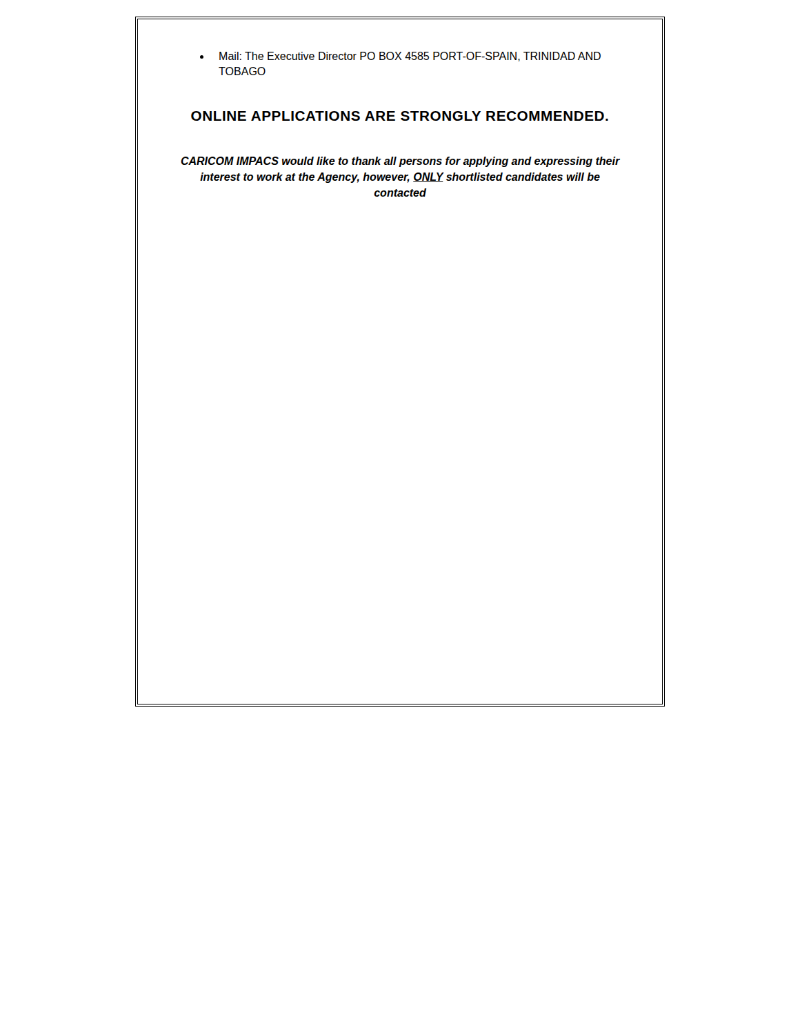Mail: The Executive Director PO BOX 4585 PORT-OF-SPAIN, TRINIDAD AND TOBAGO
ONLINE APPLICATIONS ARE STRONGLY RECOMMENDED.
CARICOM IMPACS would like to thank all persons for applying and expressing their interest to work at the Agency, however, ONLY shortlisted candidates will be contacted